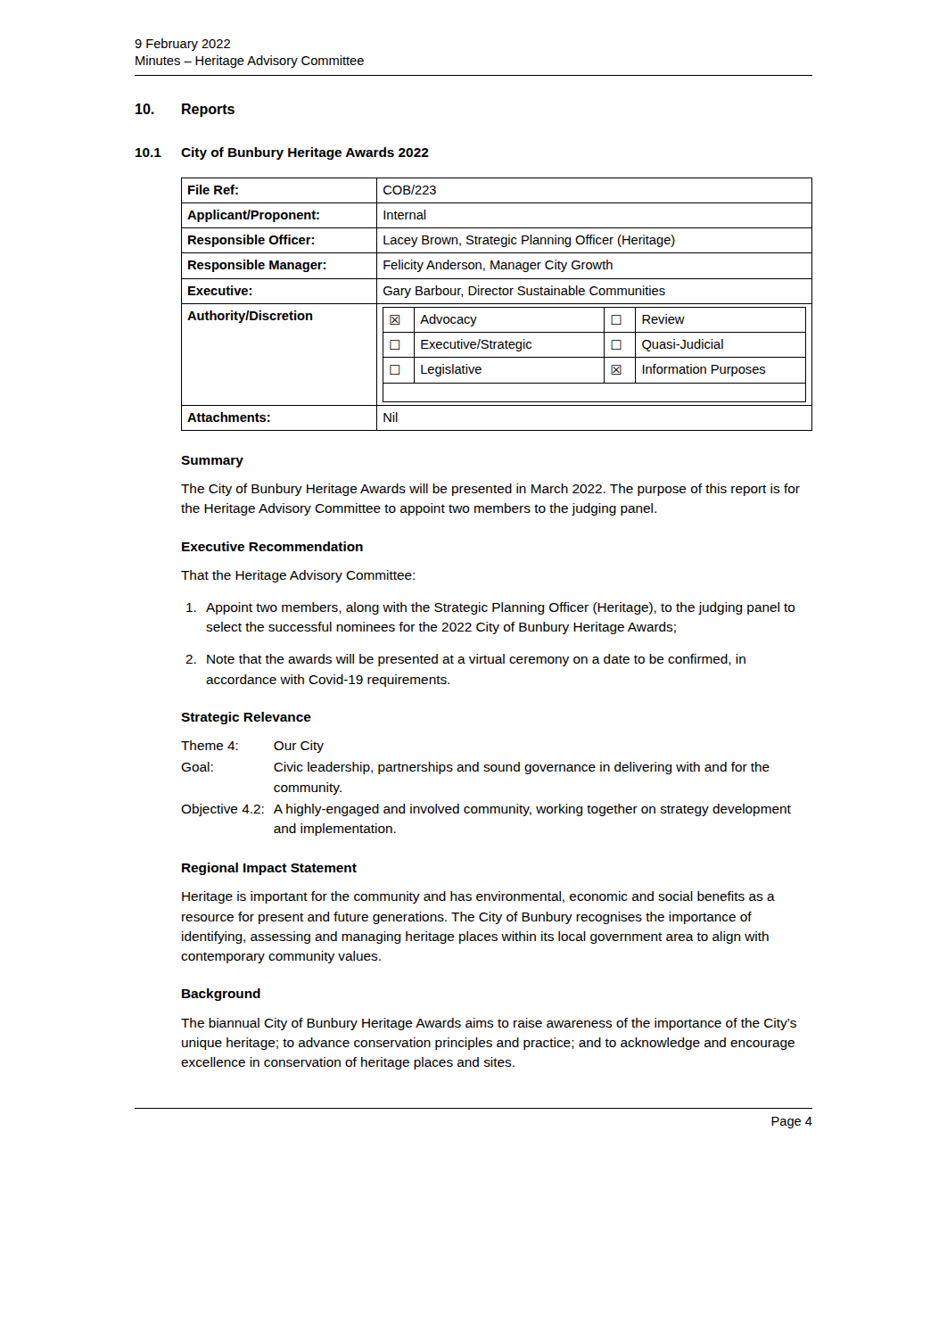9 February 2022
Minutes – Heritage Advisory Committee
10. Reports
10.1 City of Bunbury Heritage Awards 2022
| File Ref: | COB/223 |
| Applicant/Proponent: | Internal |
| Responsible Officer: | Lacey Brown, Strategic Planning Officer (Heritage) |
| Responsible Manager: | Felicity Anderson, Manager City Growth |
| Executive: | Gary Barbour, Director Sustainable Communities |
| Authority/Discretion | / ☒ / Advocacy / ☐ / Review / / ☐ / Executive/Strategic / ☐ / Quasi-Judicial / / ☐ / Legislative / ☒ / Information Purposes / |
| Attachments: | Nil |
Summary
The City of Bunbury Heritage Awards will be presented in March 2022. The purpose of this report is for the Heritage Advisory Committee to appoint two members to the judging panel.
Executive Recommendation
That the Heritage Advisory Committee:
Appoint two members, along with the Strategic Planning Officer (Heritage), to the judging panel to select the successful nominees for the 2022 City of Bunbury Heritage Awards;
Note that the awards will be presented at a virtual ceremony on a date to be confirmed, in accordance with Covid-19 requirements.
Strategic Relevance
| Theme 4: | Our City |
| Goal: | Civic leadership, partnerships and sound governance in delivering with and for the community. |
| Objective 4.2: | A highly-engaged and involved community, working together on strategy development and implementation. |
Regional Impact Statement
Heritage is important for the community and has environmental, economic and social benefits as a resource for present and future generations. The City of Bunbury recognises the importance of identifying, assessing and managing heritage places within its local government area to align with contemporary community values.
Background
The biannual City of Bunbury Heritage Awards aims to raise awareness of the importance of the City’s unique heritage; to advance conservation principles and practice; and to acknowledge and encourage excellence in conservation of heritage places and sites.
Page 4